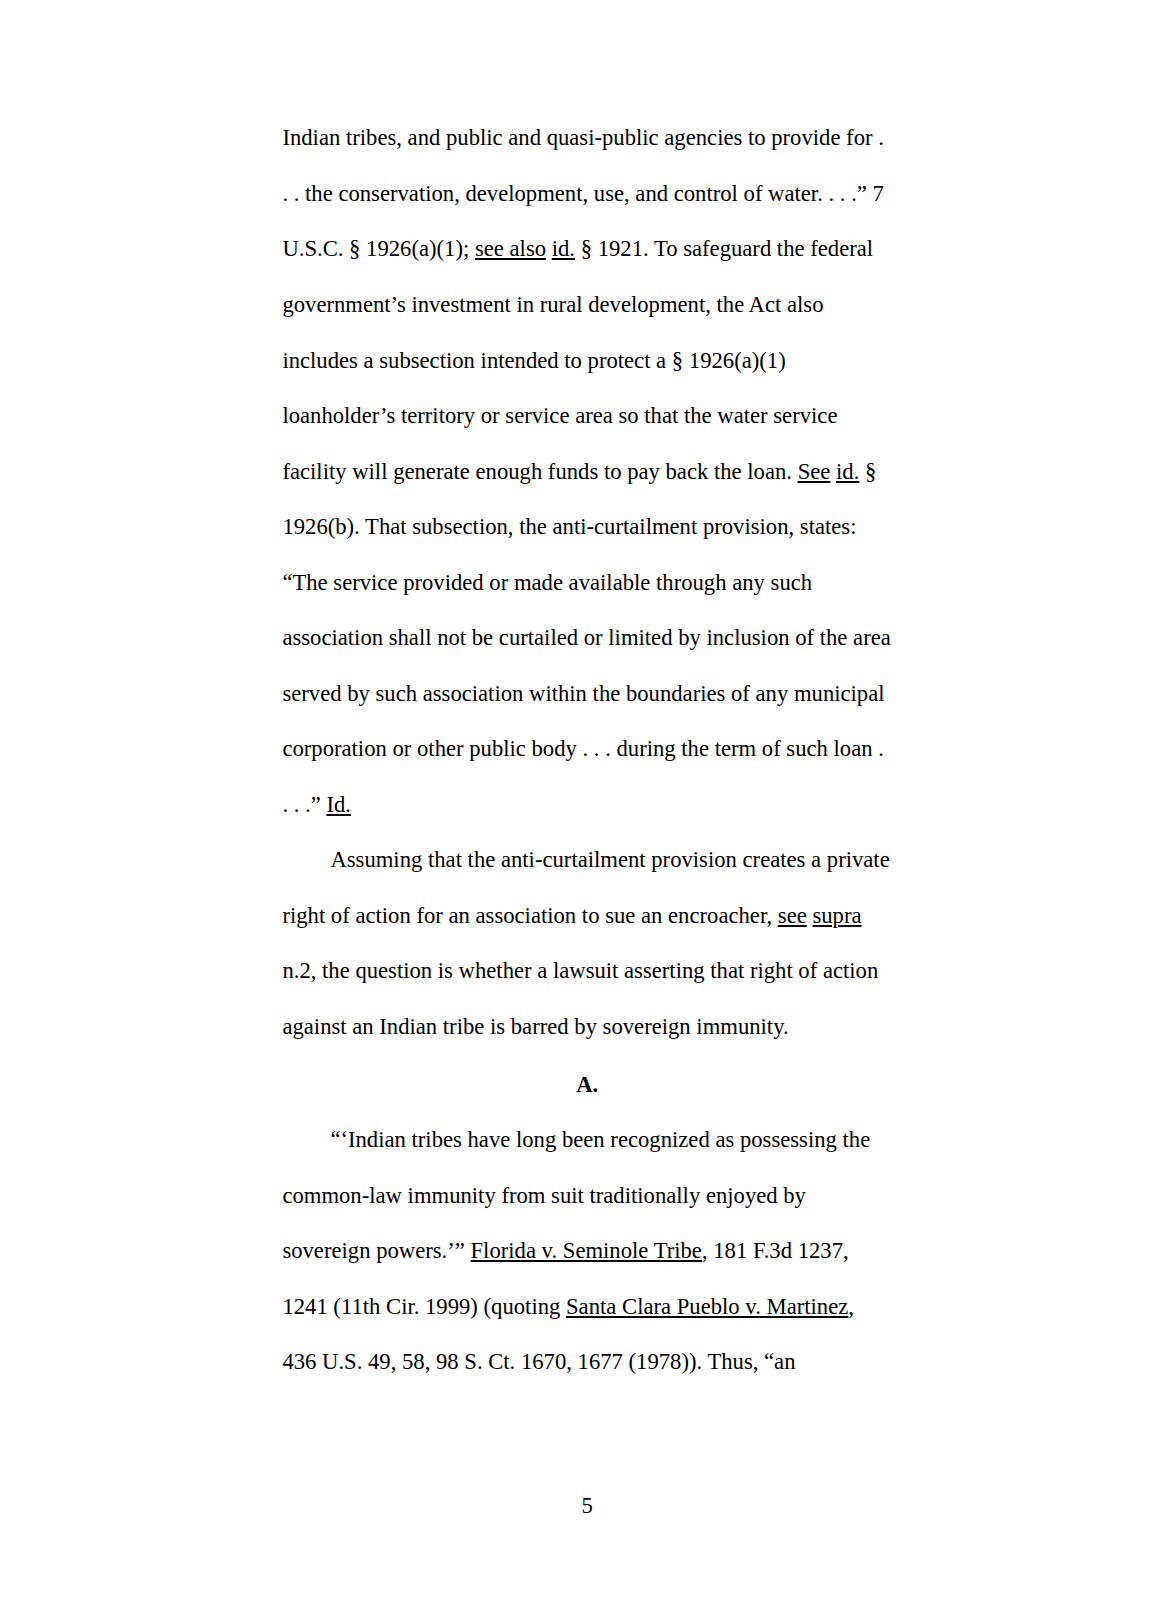Indian tribes, and public and quasi-public agencies to provide for . . . the conservation, development, use, and control of water. . . .” 7 U.S.C. § 1926(a)(1); see also id. § 1921. To safeguard the federal government’s investment in rural development, the Act also includes a subsection intended to protect a § 1926(a)(1) loanholder’s territory or service area so that the water service facility will generate enough funds to pay back the loan. See id. § 1926(b). That subsection, the anti-curtailment provision, states: “The service provided or made available through any such association shall not be curtailed or limited by inclusion of the area served by such association within the boundaries of any municipal corporation or other public body . . . during the term of such loan . . . .” Id.
Assuming that the anti-curtailment provision creates a private right of action for an association to sue an encroacher, see supra n.2, the question is whether a lawsuit asserting that right of action against an Indian tribe is barred by sovereign immunity.
A.
“‘Indian tribes have long been recognized as possessing the common-law immunity from suit traditionally enjoyed by sovereign powers.’” Florida v. Seminole Tribe, 181 F.3d 1237, 1241 (11th Cir. 1999) (quoting Santa Clara Pueblo v. Martinez, 436 U.S. 49, 58, 98 S. Ct. 1670, 1677 (1978)). Thus, “an
5